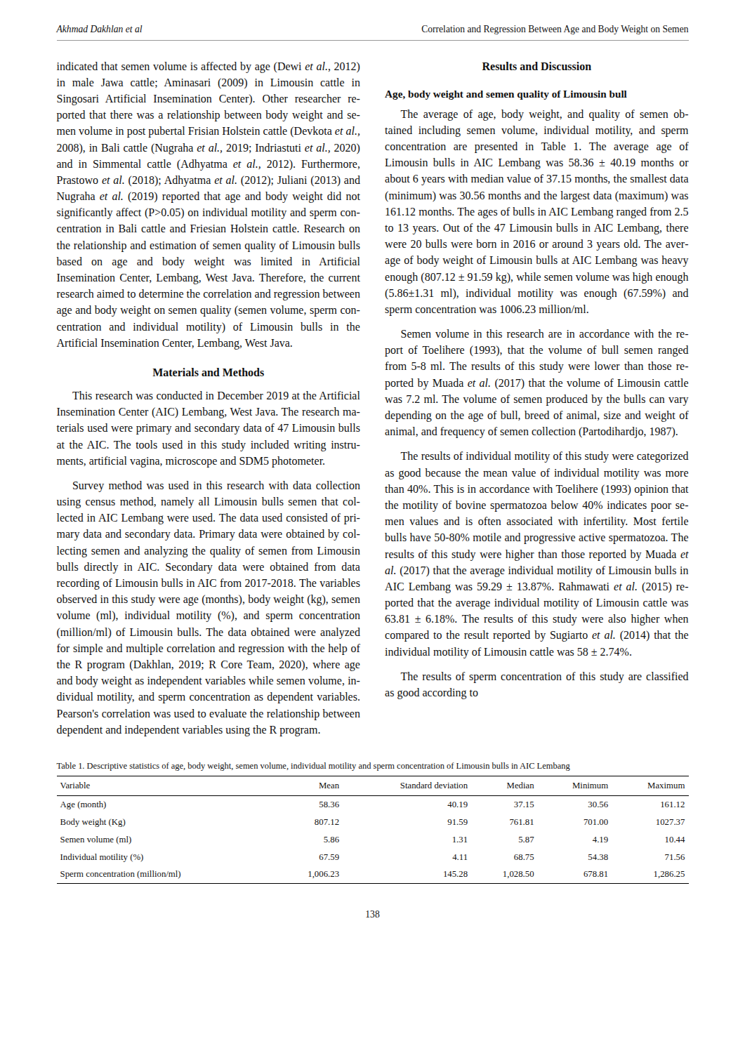Akhmad Dakhlan et al
Correlation and Regression Between Age and Body Weight on Semen
indicated that semen volume is affected by age (Dewi et al., 2012) in male Jawa cattle; Aminasari (2009) in Limousin cattle in Singosari Artificial Insemination Center). Other researcher reported that there was a relationship between body weight and semen volume in post pubertal Frisian Holstein cattle (Devkota et al., 2008), in Bali cattle (Nugraha et al., 2019; Indriastuti et al., 2020) and in Simmental cattle (Adhyatma et al., 2012). Furthermore, Prastowo et al. (2018); Adhyatma et al. (2012); Juliani (2013) and Nugraha et al. (2019) reported that age and body weight did not significantly affect (P>0.05) on individual motility and sperm concentration in Bali cattle and Friesian Holstein cattle. Research on the relationship and estimation of semen quality of Limousin bulls based on age and body weight was limited in Artificial Insemination Center, Lembang, West Java. Therefore, the current research aimed to determine the correlation and regression between age and body weight on semen quality (semen volume, sperm concentration and individual motility) of Limousin bulls in the Artificial Insemination Center, Lembang, West Java.
Materials and Methods
This research was conducted in December 2019 at the Artificial Insemination Center (AIC) Lembang, West Java. The research materials used were primary and secondary data of 47 Limousin bulls at the AIC. The tools used in this study included writing instruments, artificial vagina, microscope and SDM5 photometer.
Survey method was used in this research with data collection using census method, namely all Limousin bulls semen that collected in AIC Lembang were used. The data used consisted of primary data and secondary data. Primary data were obtained by collecting semen and analyzing the quality of semen from Limousin bulls directly in AIC. Secondary data were obtained from data recording of Limousin bulls in AIC from 2017-2018. The variables observed in this study were age (months), body weight (kg), semen volume (ml), individual motility (%), and sperm concentration (million/ml) of Limousin bulls. The data obtained were analyzed for simple and multiple correlation and regression with the help of the R program (Dakhlan, 2019; R Core Team, 2020), where age and body weight as independent variables while semen volume, individual motility, and sperm concentration as dependent variables. Pearson's correlation was used to evaluate the relationship between dependent and independent variables using the R program.
Results and Discussion
Age, body weight and semen quality of Limousin bull
The average of age, body weight, and quality of semen obtained including semen volume, individual motility, and sperm concentration are presented in Table 1. The average age of Limousin bulls in AIC Lembang was 58.36 ± 40.19 months or about 6 years with median value of 37.15 months, the smallest data (minimum) was 30.56 months and the largest data (maximum) was 161.12 months. The ages of bulls in AIC Lembang ranged from 2.5 to 13 years. Out of the 47 Limousin bulls in AIC Lembang, there were 20 bulls were born in 2016 or around 3 years old. The average of body weight of Limousin bulls at AIC Lembang was heavy enough (807.12 ± 91.59 kg), while semen volume was high enough (5.86±1.31 ml), individual motility was enough (67.59%) and sperm concentration was 1006.23 million/ml.
Semen volume in this research are in accordance with the report of Toelihere (1993), that the volume of bull semen ranged from 5-8 ml. The results of this study were lower than those reported by Muada et al. (2017) that the volume of Limousin cattle was 7.2 ml. The volume of semen produced by the bulls can vary depending on the age of bull, breed of animal, size and weight of animal, and frequency of semen collection (Partodihardjo, 1987).
The results of individual motility of this study were categorized as good because the mean value of individual motility was more than 40%. This is in accordance with Toelihere (1993) opinion that the motility of bovine spermatozoa below 40% indicates poor semen values and is often associated with infertility. Most fertile bulls have 50-80% motile and progressive active spermatozoa. The results of this study were higher than those reported by Muada et al. (2017) that the average individual motility of Limousin bulls in AIC Lembang was 59.29 ± 13.87%. Rahmawati et al. (2015) reported that the average individual motility of Limousin cattle was 63.81 ± 6.18%. The results of this study were also higher when compared to the result reported by Sugiarto et al. (2014) that the individual motility of Limousin cattle was 58 ± 2.74%.
The results of sperm concentration of this study are classified as good according to
Table 1. Descriptive statistics of age, body weight, semen volume, individual motility and sperm concentration of Limousin bulls in AIC Lembang
| Variable | Mean | Standard deviation | Median | Minimum | Maximum |
| --- | --- | --- | --- | --- | --- |
| Age (month) | 58.36 | 40.19 | 37.15 | 30.56 | 161.12 |
| Body weight (Kg) | 807.12 | 91.59 | 761.81 | 701.00 | 1027.37 |
| Semen volume (ml) | 5.86 | 1.31 | 5.87 | 4.19 | 10.44 |
| Individual motility (%) | 67.59 | 4.11 | 68.75 | 54.38 | 71.56 |
| Sperm concentration (million/ml) | 1,006.23 | 145.28 | 1,028.50 | 678.81 | 1,286.25 |
138